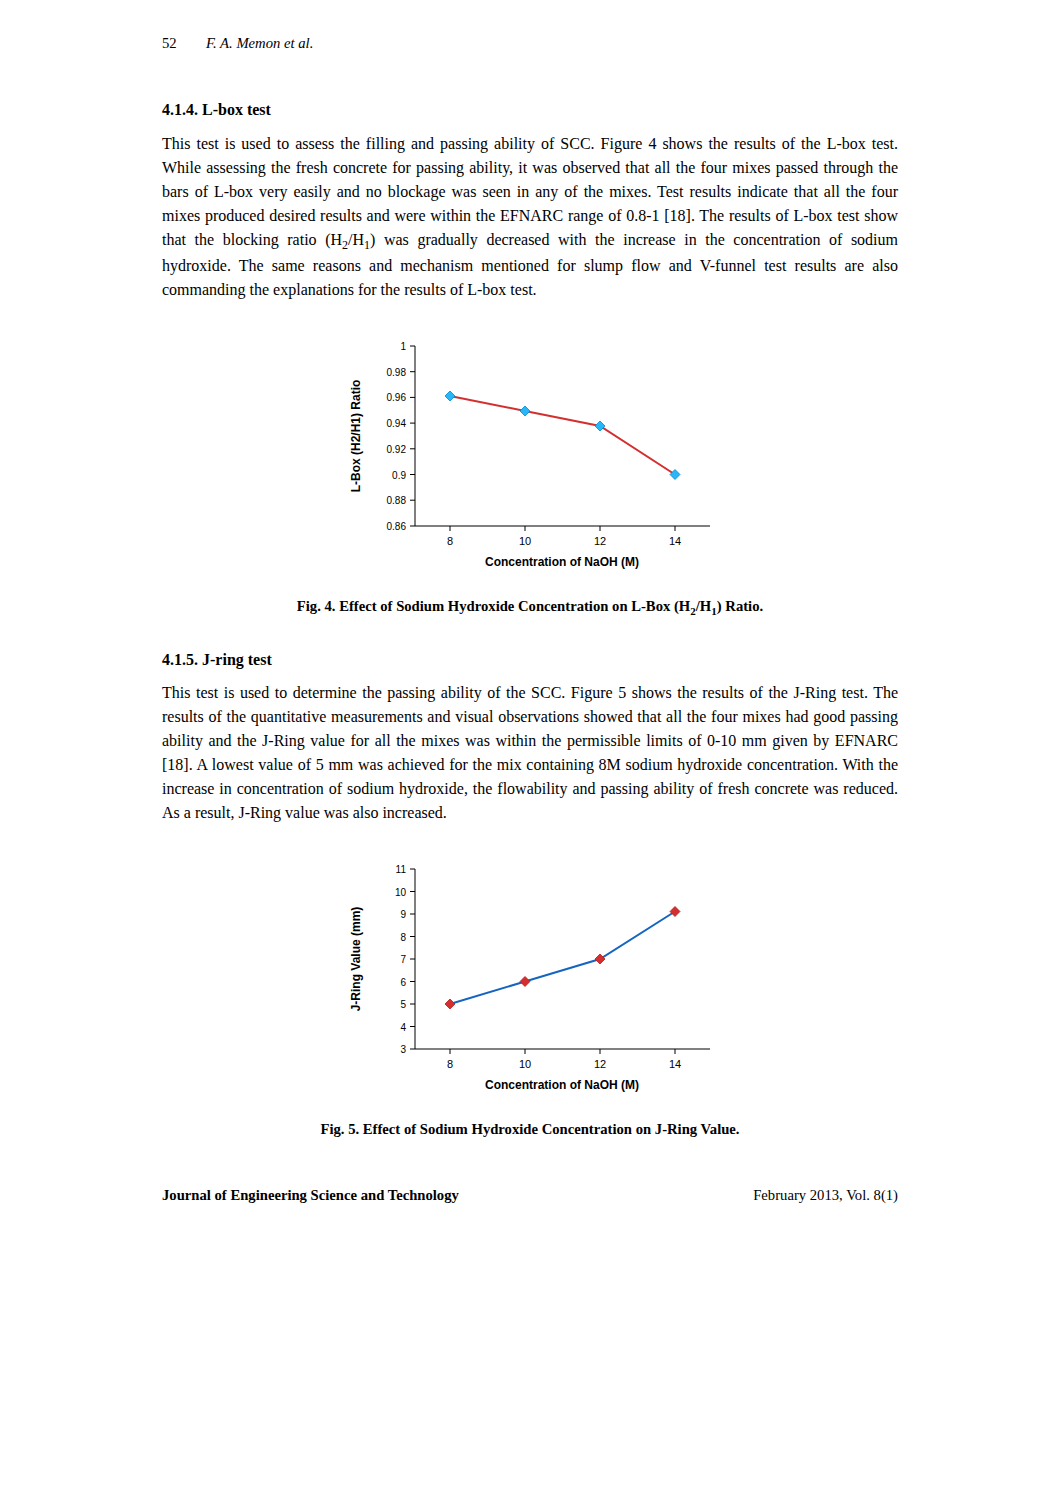52 F. A. Memon et al.
4.1.4. L-box test
This test is used to assess the filling and passing ability of SCC. Figure 4 shows the results of the L-box test. While assessing the fresh concrete for passing ability, it was observed that all the four mixes passed through the bars of L-box very easily and no blockage was seen in any of the mixes. Test results indicate that all the four mixes produced desired results and were within the EFNARC range of 0.8-1 [18]. The results of L-box test show that the blocking ratio (H2/H1) was gradually decreased with the increase in the concentration of sodium hydroxide. The same reasons and mechanism mentioned for slump flow and V-funnel test results are also commanding the explanations for the results of L-box test.
1 0.98 0.96 0.94 0.92 0.9 0.88 0.86 8 10 12 14 L-Box (H2/H1) Ratio Concentration of NaOH (M)
Fig. 4. Effect of Sodium Hydroxide Concentration on L-Box (H2/H1) Ratio.
4.1.5. J-ring test
This test is used to determine the passing ability of the SCC. Figure 5 shows the results of the J-Ring test. The results of the quantitative measurements and visual observations showed that all the four mixes had good passing ability and the J-Ring value for all the mixes was within the permissible limits of 0-10 mm given by EFNARC [18]. A lowest value of 5 mm was achieved for the mix containing 8M sodium hydroxide concentration. With the increase in concentration of sodium hydroxide, the flowability and passing ability of fresh concrete was reduced. As a result, J-Ring value was also increased.
11 10 9 8 7 6 5 4 3 8 10 12 14 J-Ring Value (mm) Concentration of NaOH (M)
Fig. 5. Effect of Sodium Hydroxide Concentration on J-Ring Value.
Journal of Engineering Science and Technology February 2013, Vol. 8(1)